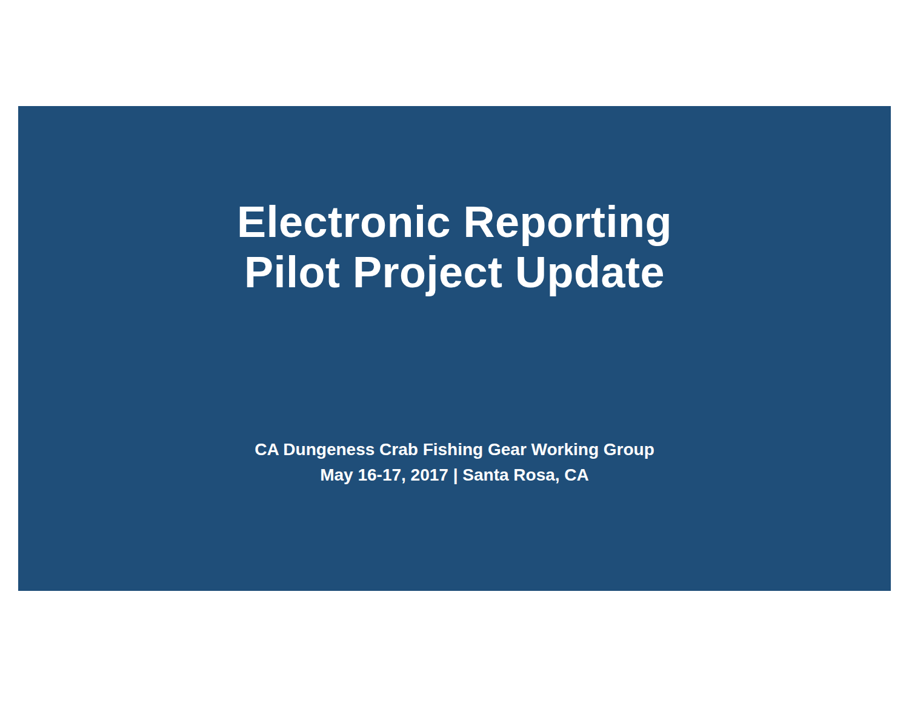Electronic Reporting
Pilot Project Update
CA Dungeness Crab Fishing Gear Working Group
May 16-17, 2017 | Santa Rosa, CA